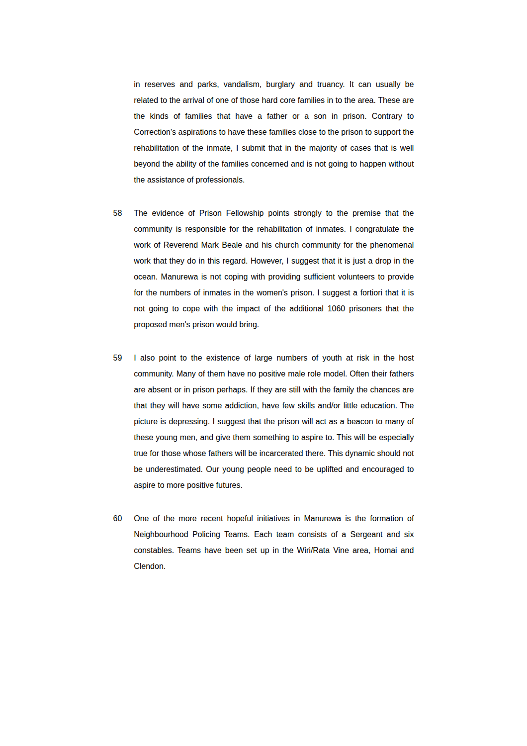in reserves and parks, vandalism, burglary and truancy. It can usually be related to the arrival of one of those hard core families in to the area. These are the kinds of families that have a father or a son in prison. Contrary to Correction's aspirations to have these families close to the prison to support the rehabilitation of the inmate, I submit that in the majority of cases that is well beyond the ability of the families concerned and is not going to happen without the assistance of professionals.
58
The evidence of Prison Fellowship points strongly to the premise that the community is responsible for the rehabilitation of inmates. I congratulate the work of Reverend Mark Beale and his church community for the phenomenal work that they do in this regard. However, I suggest that it is just a drop in the ocean. Manurewa is not coping with providing sufficient volunteers to provide for the numbers of inmates in the women's prison. I suggest a fortiori that it is not going to cope with the impact of the additional 1060 prisoners that the proposed men's prison would bring.
59
I also point to the existence of large numbers of youth at risk in the host community. Many of them have no positive male role model. Often their fathers are absent or in prison perhaps. If they are still with the family the chances are that they will have some addiction, have few skills and/or little education. The picture is depressing. I suggest that the prison will act as a beacon to many of these young men, and give them something to aspire to. This will be especially true for those whose fathers will be incarcerated there. This dynamic should not be underestimated. Our young people need to be uplifted and encouraged to aspire to more positive futures.
60
One of the more recent hopeful initiatives in Manurewa is the formation of Neighbourhood Policing Teams. Each team consists of a Sergeant and six constables. Teams have been set up in the Wiri/Rata Vine area, Homai and Clendon.